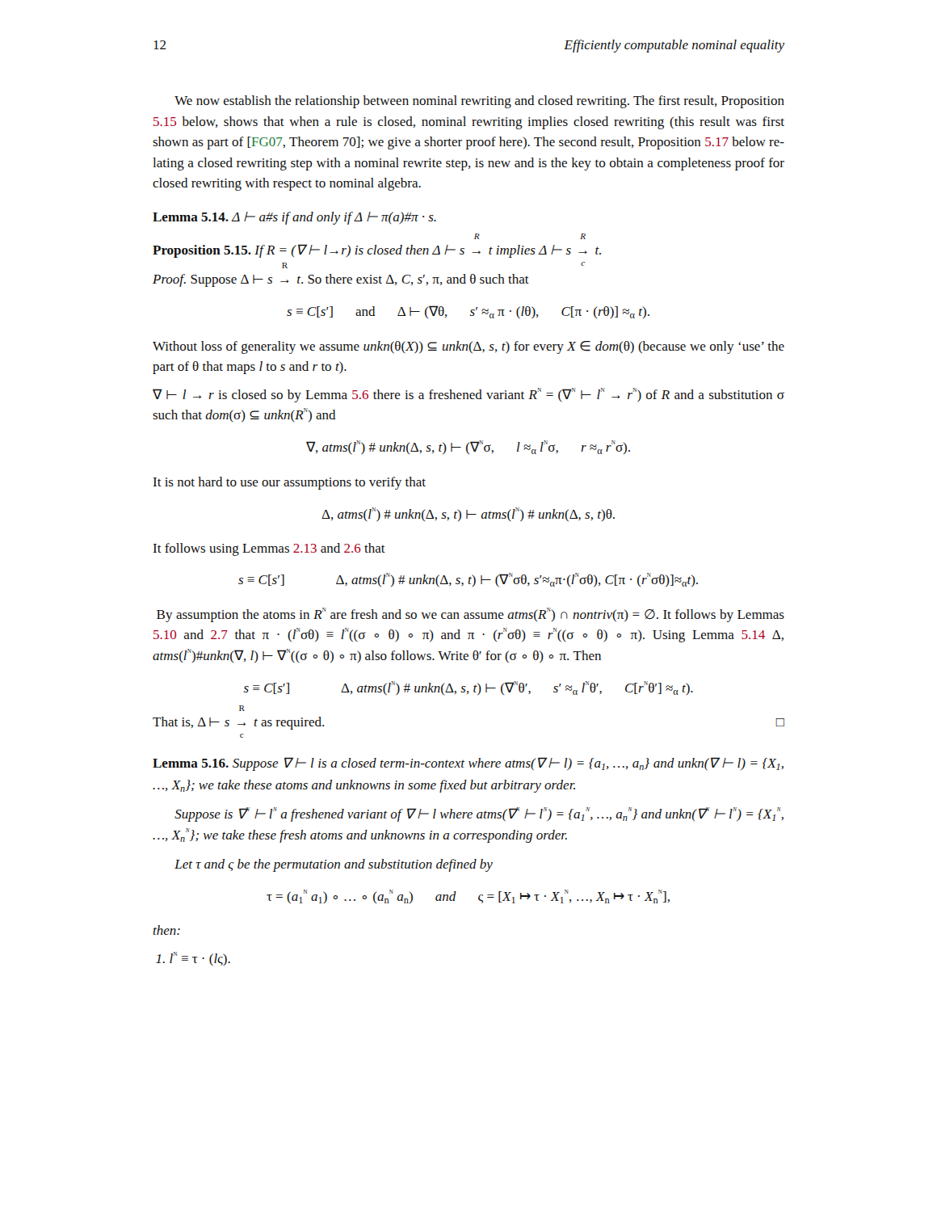12
Efficiently computable nominal equality
We now establish the relationship between nominal rewriting and closed rewriting. The first result, Proposition 5.15 below, shows that when a rule is closed, nominal rewriting implies closed rewriting (this result was first shown as part of [FG07, Theorem 70]; we give a shorter proof here). The second result, Proposition 5.17 below relating a closed rewriting step with a nominal rewrite step, is new and is the key to obtain a completeness proof for closed rewriting with respect to nominal algebra.
Lemma 5.14. Δ ⊢ a#s if and only if Δ ⊢ π(a)#π · s.
Proposition 5.15. If R = (∇ ⊢ l→r) is closed then Δ ⊢ s R→ t implies Δ ⊢ s R→c t.
Proof. Suppose Δ ⊢ s R→ t. So there exist Δ, C, s′, π, and θ such that
s ≡ C[s′] and Δ ⊢ (∇θ, s′ ≈α π · (lθ), C[π · (rθ)] ≈α t).
Without loss of generality we assume unkn(θ(X)) ⊆ unkn(Δ, s, t) for every X ∈ dom(θ) (because we only ‘use’ the part of θ that maps l to s and r to t).
∇ ⊢ l → r is closed so by Lemma 5.6 there is a freshened variant Rᴺ = (∇ᴺ ⊢ lᴺ → rᴺ) of R and a substitution σ such that dom(σ) ⊆ unkn(Rᴺ) and
∇, atms(lᴺ) # unkn(Δ, s, t) ⊢ (∇ᴺσ, l ≈α lᴺσ, r ≈α rᴺσ).
It is not hard to use our assumptions to verify that
Δ, atms(lᴺ) # unkn(Δ, s, t) ⊢ atms(lᴺ) # unkn(Δ, s, t)θ.
It follows using Lemmas 2.13 and 2.6 that
s ≡ C[s′] Δ, atms(lᴺ) # unkn(Δ, s, t) ⊢ (∇ᴺσθ, s′≈απ·(lᴺσθ), C[π · (rᴺσθ)]≈αt).
By assumption the atoms in Rᴺ are fresh and so we can assume atms(Rᴺ) ∩ nontriv(π) = ∅. It follows by Lemmas 5.10 and 2.7 that π · (lᴺσθ) ≡ lᴺ((σ ∘ θ) ∘ π) and π · (rᴺσθ) ≡ rᴺ((σ ∘ θ) ∘ π). Using Lemma 5.14 Δ, atms(lᴺ)#unkn(∇, l) ⊢ ∇ᴺ((σ ∘ θ) ∘ π) also follows. Write θ′ for (σ ∘ θ) ∘ π. Then
s ≡ C[s′] Δ, atms(lᴺ) # unkn(Δ, s, t) ⊢ (∇ᴺθ′, s′ ≈α lᴺθ′, C[rᴺθ′] ≈α t).
That is, Δ ⊢ s R→c t as required. □
Lemma 5.16. Suppose ∇ ⊢ l is a closed term-in-context where atms(∇ ⊢ l) = {a 1, …, an} and unkn(∇ ⊢ l) = {X 1, …, Xn}; we take these atoms and unknowns in some fixed but arbitrary order.
Suppose is ∇ᴺ ⊢ lᴺ a freshened variant of ∇ ⊢ l where atms(∇ᴺ ⊢ lᴺ) = {a 1ᴺ, …, anᴺ} and unkn(∇ᴺ ⊢ lᴺ) = {X 1ᴺ, …, Xnᴺ}; we take these fresh atoms and unknowns in a corresponding order.
Let τ and ς be the permutation and substitution defined by
τ = (a 1ᴺ a 1) ∘ … ∘ (anᴺ an) and ς = [X 1 ↦ τ · X 1ᴺ, …, Xn ↦ τ · Xnᴺ],
then:
lᴺ ≡ τ · (lς).